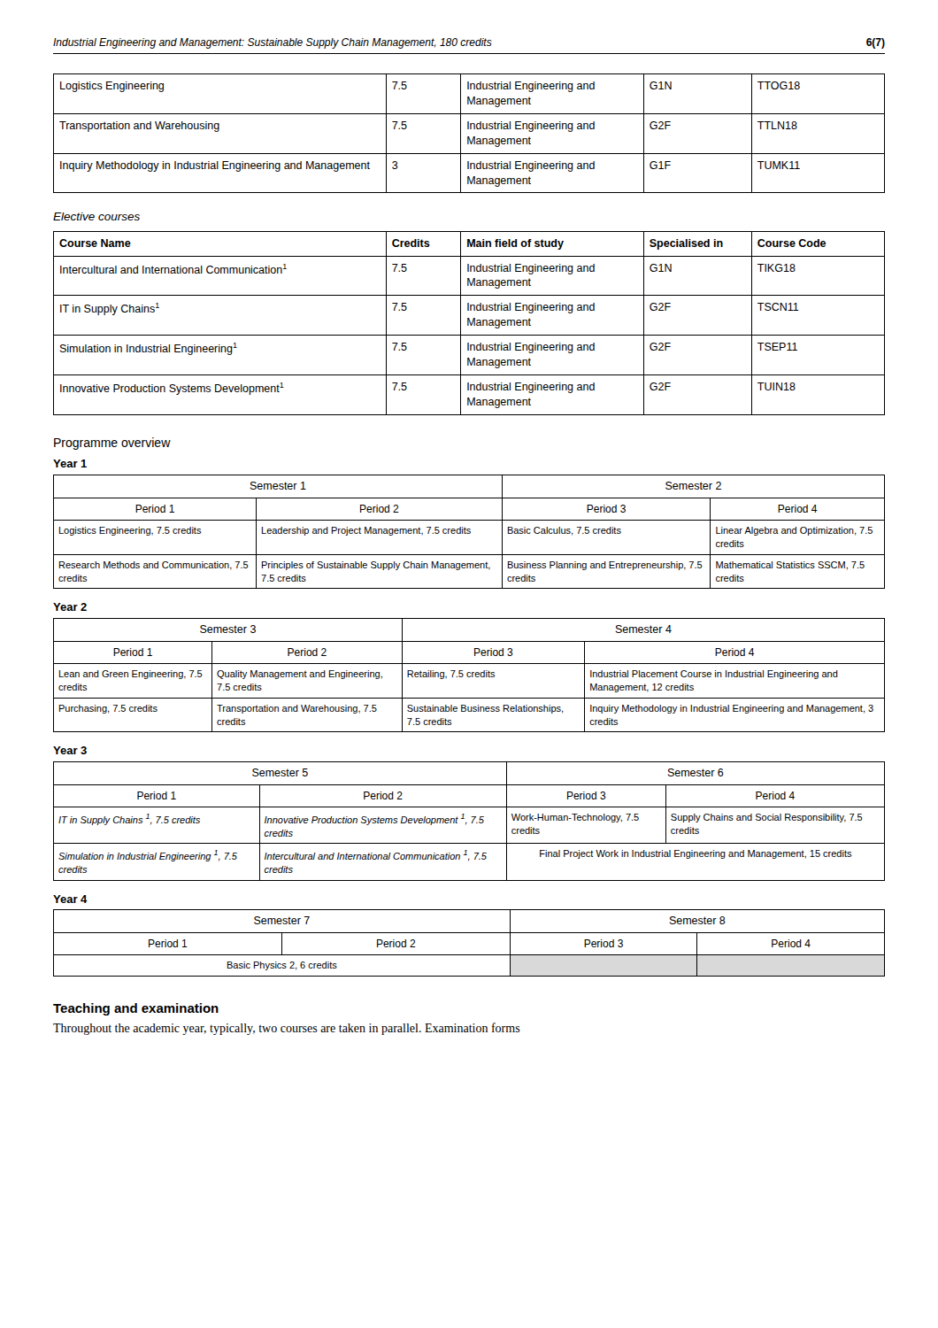Industrial Engineering and Management: Sustainable Supply Chain Management, 180 credits 6(7)
| Logistics Engineering | 7.5 | Industrial Engineering and Management | G1N | TTOG18 |
| Transportation and Warehousing | 7.5 | Industrial Engineering and Management | G2F | TTLN18 |
| Inquiry Methodology in Industrial Engineering and Management | 3 | Industrial Engineering and Management | G1F | TUMK11 |
Elective courses
| Course Name | Credits | Main field of study | Specialised in | Course Code |
| --- | --- | --- | --- | --- |
| Intercultural and International Communication 1 | 7.5 | Industrial Engineering and Management | G1N | TIKG18 |
| IT in Supply Chains 1 | 7.5 | Industrial Engineering and Management | G2F | TSCN11 |
| Simulation in Industrial Engineering 1 | 7.5 | Industrial Engineering and Management | G2F | TSEP11 |
| Innovative Production Systems Development 1 | 7.5 | Industrial Engineering and Management | G2F | TUIN18 |
Programme overview
Year 1
| Semester 1 | Semester 2 |
| --- | --- |
| Period 1 | Period 2 | Period 3 | Period 4 |
| Logistics Engineering, 7.5 credits | Leadership and Project Management, 7.5 credits | Basic Calculus, 7.5 credits | Linear Algebra and Optimization, 7.5 credits |
| Research Methods and Communication, 7.5 credits | Principles of Sustainable Supply Chain Management, 7.5 credits | Business Planning and Entrepreneurship, 7.5 credits | Mathematical Statistics SSCM, 7.5 credits |
Year 2
| Semester 3 | Semester 4 |
| --- | --- |
| Period 1 | Period 2 | Period 3 | Period 4 |
| Lean and Green Engineering, 7.5 credits | Quality Management and Engineering, 7.5 credits | Retailing, 7.5 credits | Industrial Placement Course in Industrial Engineering and Management, 12 credits |
| Purchasing, 7.5 credits | Transportation and Warehousing, 7.5 credits | Sustainable Business Relationships, 7.5 credits | Inquiry Methodology in Industrial Engineering and Management, 3 credits |
Year 3
| Semester 5 | Semester 6 |
| --- | --- |
| Period 1 | Period 2 | Period 3 | Period 4 |
| IT in Supply Chains 1 , 7.5 credits | Innovative Production Systems Development 1 , 7.5 credits | Work-Human-Technology, 7.5 credits | Supply Chains and Social Responsibility, 7.5 credits |
| Simulation in Industrial Engineering 1 , 7.5 credits | Intercultural and International Communication 1 , 7.5 credits | Final Project Work in Industrial Engineering and Management, 15 credits |
Year 4
| Semester 7 | Semester 8 |
| --- | --- |
| Period 1 | Period 2 | Period 3 | Period 4 |
| Basic Physics 2, 6 credits | | |
Teaching and examination
Throughout the academic year, typically, two courses are taken in parallel. Examination forms